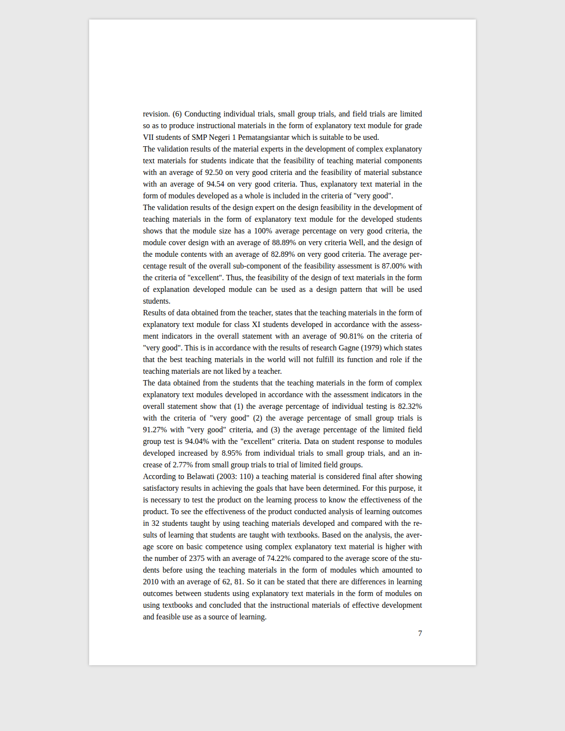revision. (6) Conducting individual trials, small group trials, and field trials are limited so as to produce instructional materials in the form of explanatory text module for grade VII students of SMP Negeri 1 Pematangsiantar which is suitable to be used.
The validation results of the material experts in the development of complex explanatory text materials for students indicate that the feasibility of teaching material components with an average of 92.50 on very good criteria and the feasibility of material substance with an average of 94.54 on very good criteria. Thus, explanatory text material in the form of modules developed as a whole is included in the criteria of "very good".
The validation results of the design expert on the design feasibility in the development of teaching materials in the form of explanatory text module for the developed students shows that the module size has a 100% average percentage on very good criteria, the module cover design with an average of 88.89% on very criteria Well, and the design of the module contents with an average of 82.89% on very good criteria. The average percentage result of the overall sub-component of the feasibility assessment is 87.00% with the criteria of "excellent". Thus, the feasibility of the design of text materials in the form of explanation developed module can be used as a design pattern that will be used students.
Results of data obtained from the teacher, states that the teaching materials in the form of explanatory text module for class XI students developed in accordance with the assessment indicators in the overall statement with an average of 90.81% on the criteria of "very good". This is in accordance with the results of research Gagne (1979) which states that the best teaching materials in the world will not fulfill its function and role if the teaching materials are not liked by a teacher.
The data obtained from the students that the teaching materials in the form of complex explanatory text modules developed in accordance with the assessment indicators in the overall statement show that (1) the average percentage of individual testing is 82.32% with the criteria of "very good" (2) the average percentage of small group trials is 91.27% with "very good" criteria, and (3) the average percentage of the limited field group test is 94.04% with the "excellent" criteria. Data on student response to modules developed increased by 8.95% from individual trials to small group trials, and an increase of 2.77% from small group trials to trial of limited field groups.
According to Belawati (2003: 110) a teaching material is considered final after showing satisfactory results in achieving the goals that have been determined. For this purpose, it is necessary to test the product on the learning process to know the effectiveness of the product. To see the effectiveness of the product conducted analysis of learning outcomes in 32 students taught by using teaching materials developed and compared with the results of learning that students are taught with textbooks. Based on the analysis, the average score on basic competence using complex explanatory text material is higher with the number of 2375 with an average of 74.22% compared to the average score of the students before using the teaching materials in the form of modules which amounted to 2010 with an average of 62, 81. So it can be stated that there are differences in learning outcomes between students using explanatory text materials in the form of modules on using textbooks and concluded that the instructional materials of effective development and feasible use as a source of learning.
7